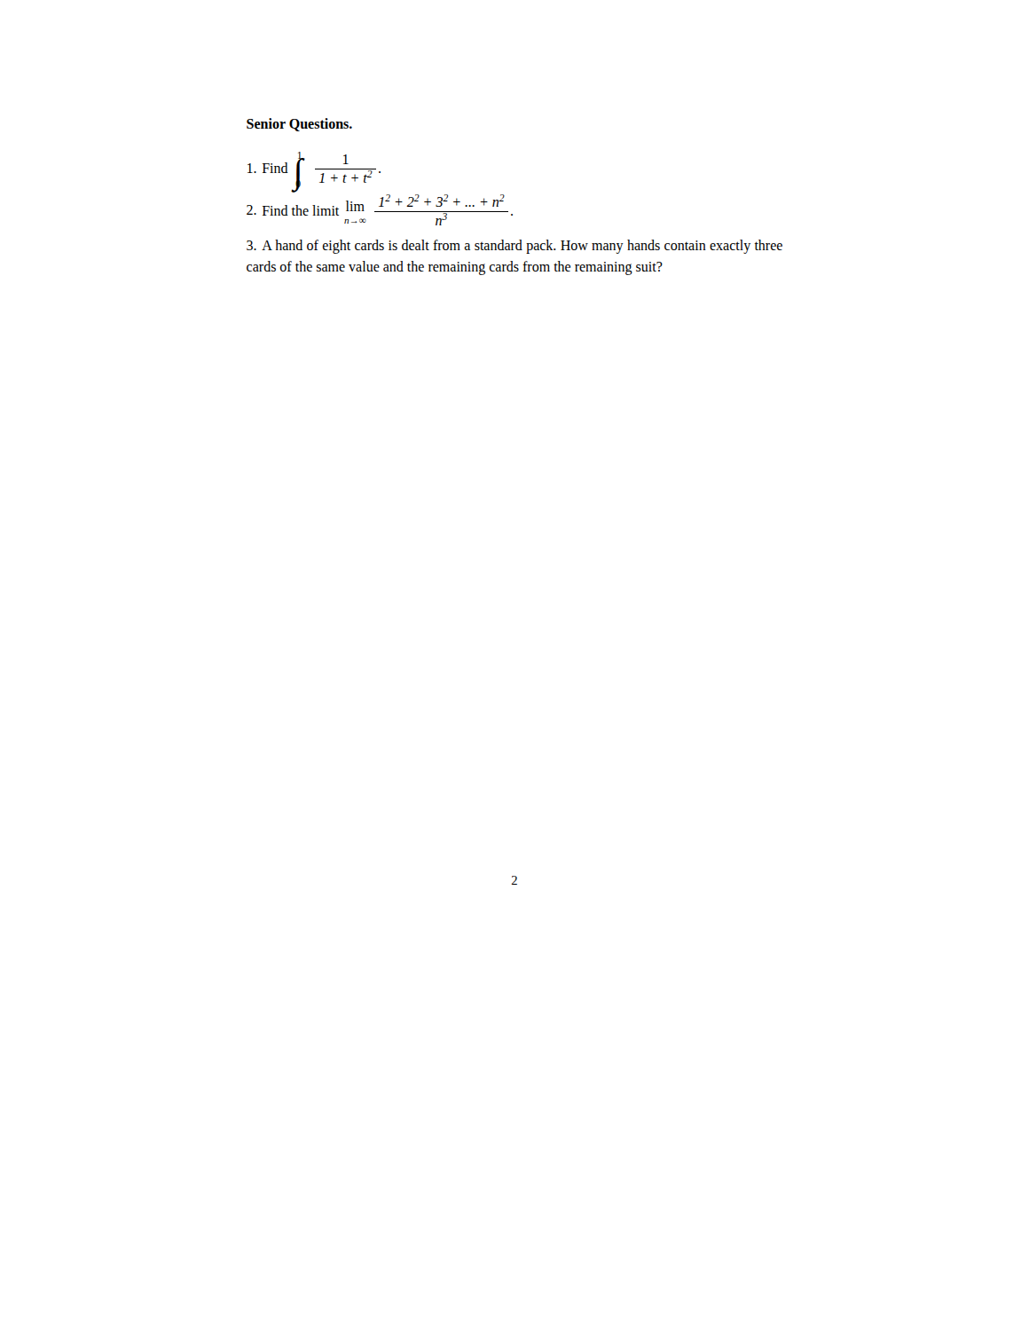Senior Questions.
1. Find ∫10 1 1 + t + t2 .
2. Find the limit lim n→∞ 12 + 22 + 32 + ... + n2 n3 .
3. A hand of eight cards is dealt from a standard pack. How many hands contain exactly three cards of the same value and the remaining cards from the remaining suit?
2